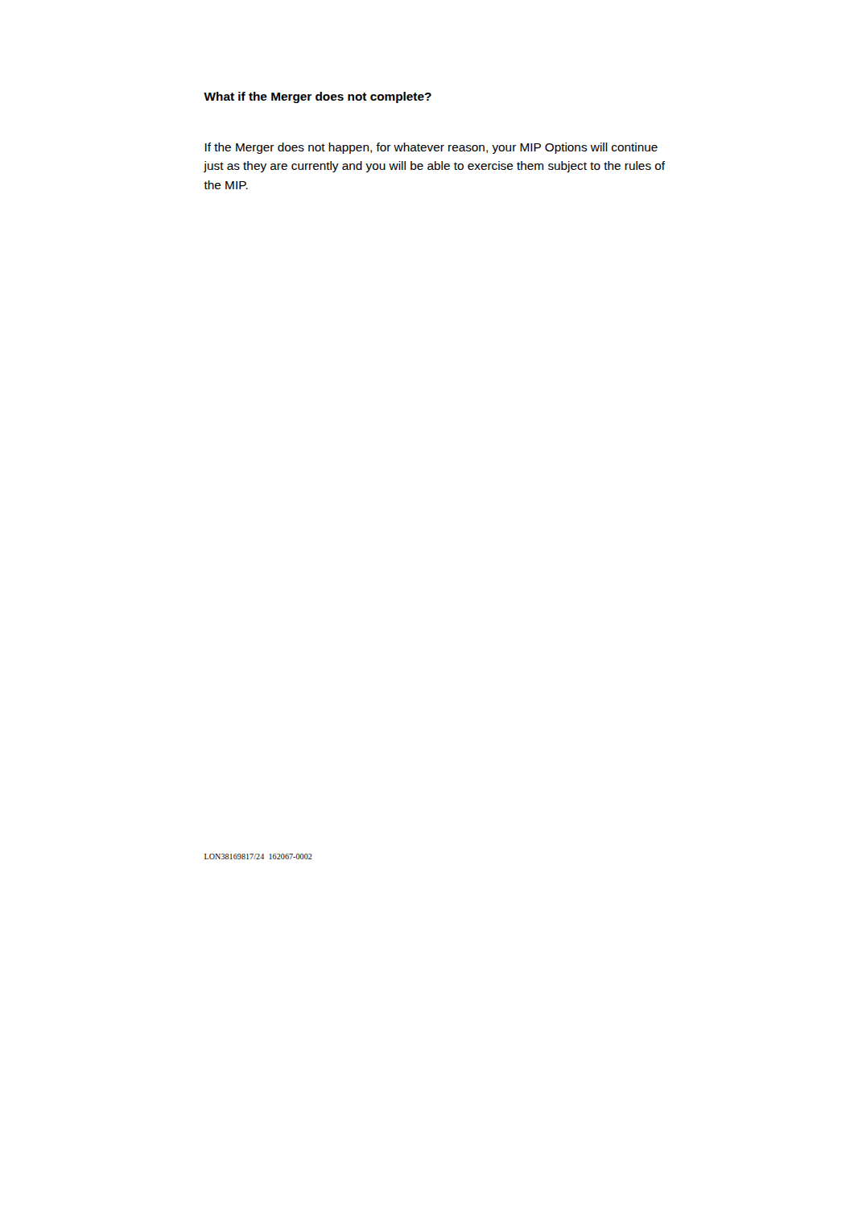What if the Merger does not complete?
If the Merger does not happen, for whatever reason, your MIP Options will continue just as they are currently and you will be able to exercise them subject to the rules of the MIP.
LON38169817/24 162067-0002